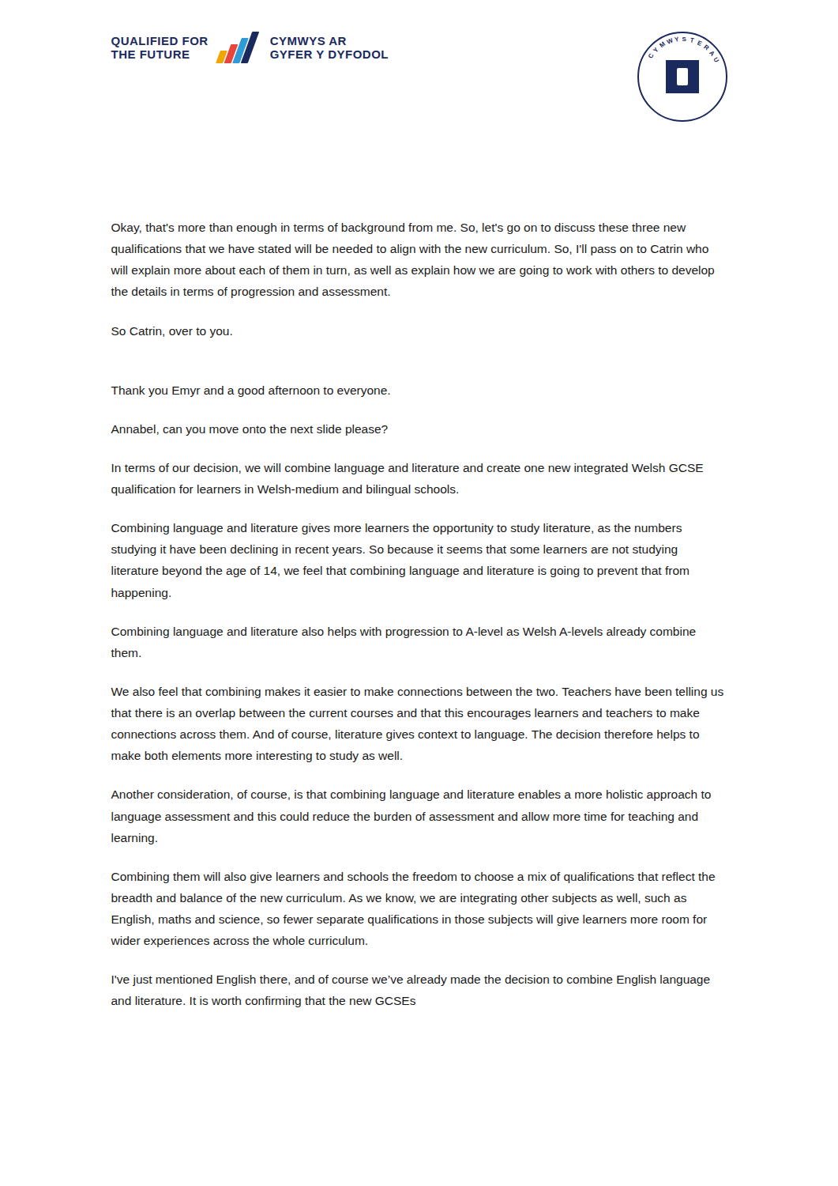QUALIFIED FOR THE FUTURE
CYMWYS AR
GYFER Y DYFODOL
C Y M W Y S T E R A U
Okay, that's more than enough in terms of background from me. So, let's go on to discuss these three new qualifications that we have stated will be needed to align with the new curriculum. So, I'll pass on to Catrin who will explain more about each of them in turn, as well as explain how we are going to work with others to develop the details in terms of progression and assessment.
So Catrin, over to you.
Thank you Emyr and a good afternoon to everyone.
Annabel, can you move onto the next slide please?
In terms of our decision, we will combine language and literature and create one new integrated Welsh GCSE qualification for learners in Welsh-medium and bilingual schools.
Combining language and literature gives more learners the opportunity to study literature, as the numbers studying it have been declining in recent years. So because it seems that some learners are not studying literature beyond the age of 14, we feel that combining language and literature is going to prevent that from happening.
Combining language and literature also helps with progression to A-level as Welsh A-levels already combine them.
We also feel that combining makes it easier to make connections between the two. Teachers have been telling us that there is an overlap between the current courses and that this encourages learners and teachers to make connections across them. And of course, literature gives context to language. The decision therefore helps to make both elements more interesting to study as well.
Another consideration, of course, is that combining language and literature enables a more holistic approach to language assessment and this could reduce the burden of assessment and allow more time for teaching and learning.
Combining them will also give learners and schools the freedom to choose a mix of qualifications that reflect the breadth and balance of the new curriculum. As we know, we are integrating other subjects as well, such as English, maths and science, so fewer separate qualifications in those subjects will give learners more room for wider experiences across the whole curriculum.
I've just mentioned English there, and of course we’ve already made the decision to combine English language and literature. It is worth confirming that the new GCSEs